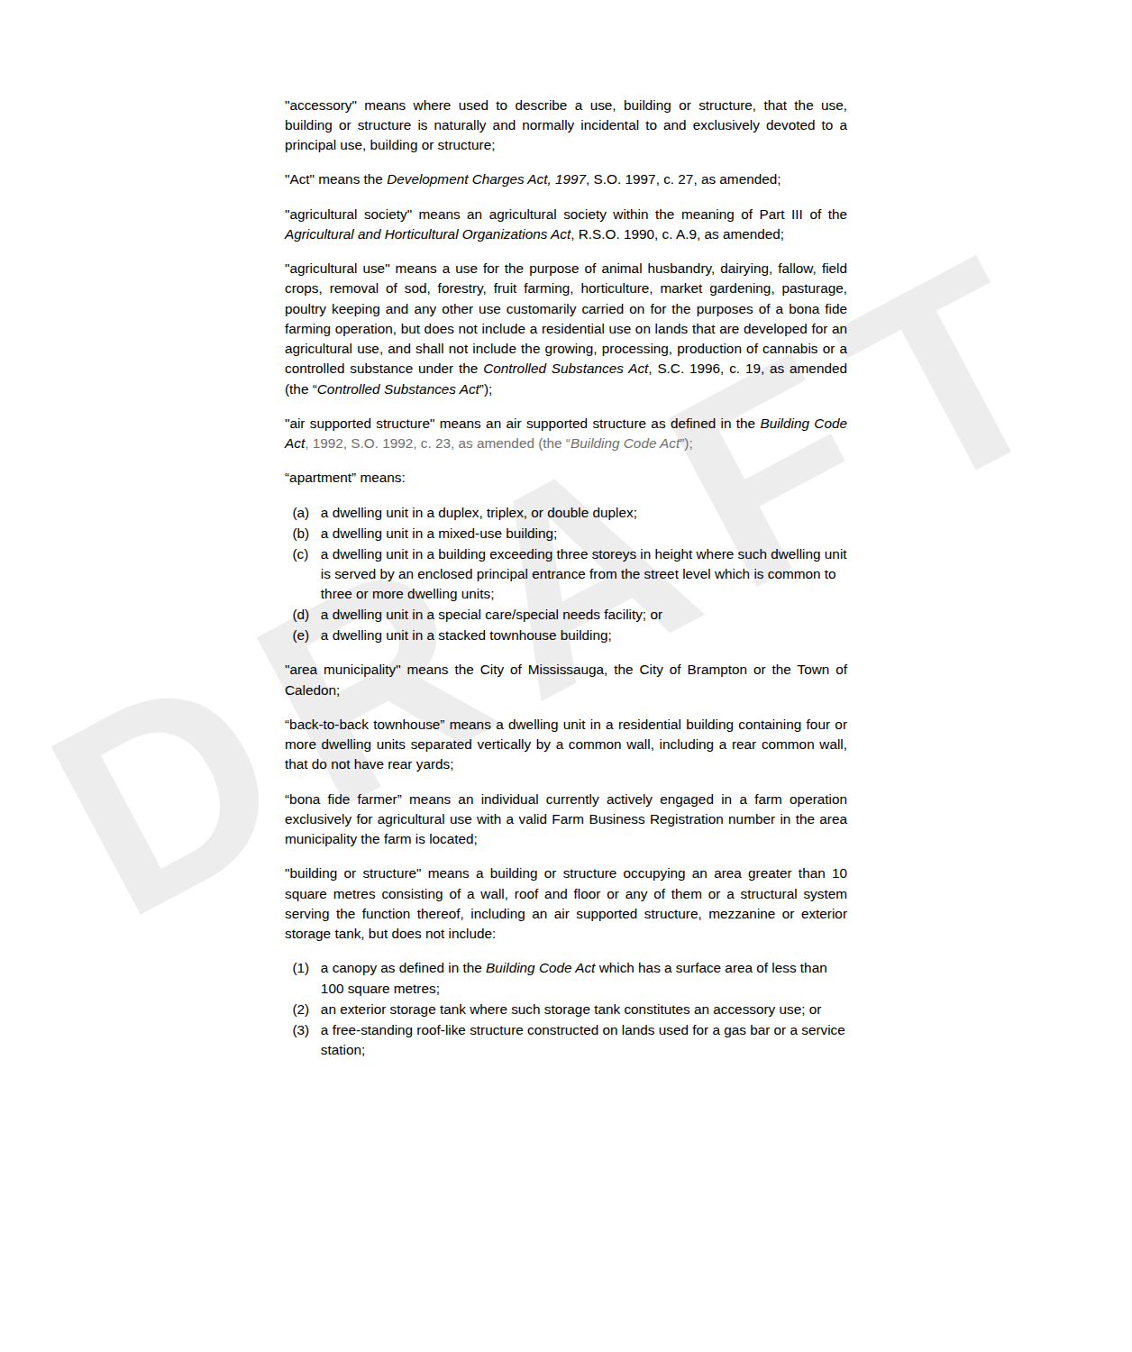DRAFT
"accessory" means where used to describe a use, building or structure, that the use, building or structure is naturally and normally incidental to and exclusively devoted to a principal use, building or structure;
"Act" means the Development Charges Act, 1997, S.O. 1997, c. 27, as amended;
"agricultural society" means an agricultural society within the meaning of Part III of the Agricultural and Horticultural Organizations Act, R.S.O. 1990, c. A.9, as amended;
"agricultural use" means a use for the purpose of animal husbandry, dairying, fallow, field crops, removal of sod, forestry, fruit farming, horticulture, market gardening, pasturage, poultry keeping and any other use customarily carried on for the purposes of a bona fide farming operation, but does not include a residential use on lands that are developed for an agricultural use, and shall not include the growing, processing, production of cannabis or a controlled substance under the Controlled Substances Act, S.C. 1996, c. 19, as amended (the “Controlled Substances Act”);
"air supported structure" means an air supported structure as defined in the Building Code Act, 1992, S.O. 1992, c. 23, as amended (the “Building Code Act”);
“apartment” means:
(a) a dwelling unit in a duplex, triplex, or double duplex;
(b) a dwelling unit in a mixed-use building;
(c) a dwelling unit in a building exceeding three storeys in height where such dwelling unit is served by an enclosed principal entrance from the street level which is common to three or more dwelling units;
(d) a dwelling unit in a special care/special needs facility; or
(e) a dwelling unit in a stacked townhouse building;
"area municipality" means the City of Mississauga, the City of Brampton or the Town of Caledon;
“back-to-back townhouse” means a dwelling unit in a residential building containing four or more dwelling units separated vertically by a common wall, including a rear common wall, that do not have rear yards;
“bona fide farmer” means an individual currently actively engaged in a farm operation exclusively for agricultural use with a valid Farm Business Registration number in the area municipality the farm is located;
"building or structure" means a building or structure occupying an area greater than 10 square metres consisting of a wall, roof and floor or any of them or a structural system serving the function thereof, including an air supported structure, mezzanine or exterior storage tank, but does not include:
(1) a canopy as defined in the Building Code Act which has a surface area of less than 100 square metres;
(2) an exterior storage tank where such storage tank constitutes an accessory use; or
(3) a free-standing roof-like structure constructed on lands used for a gas bar or a service station;